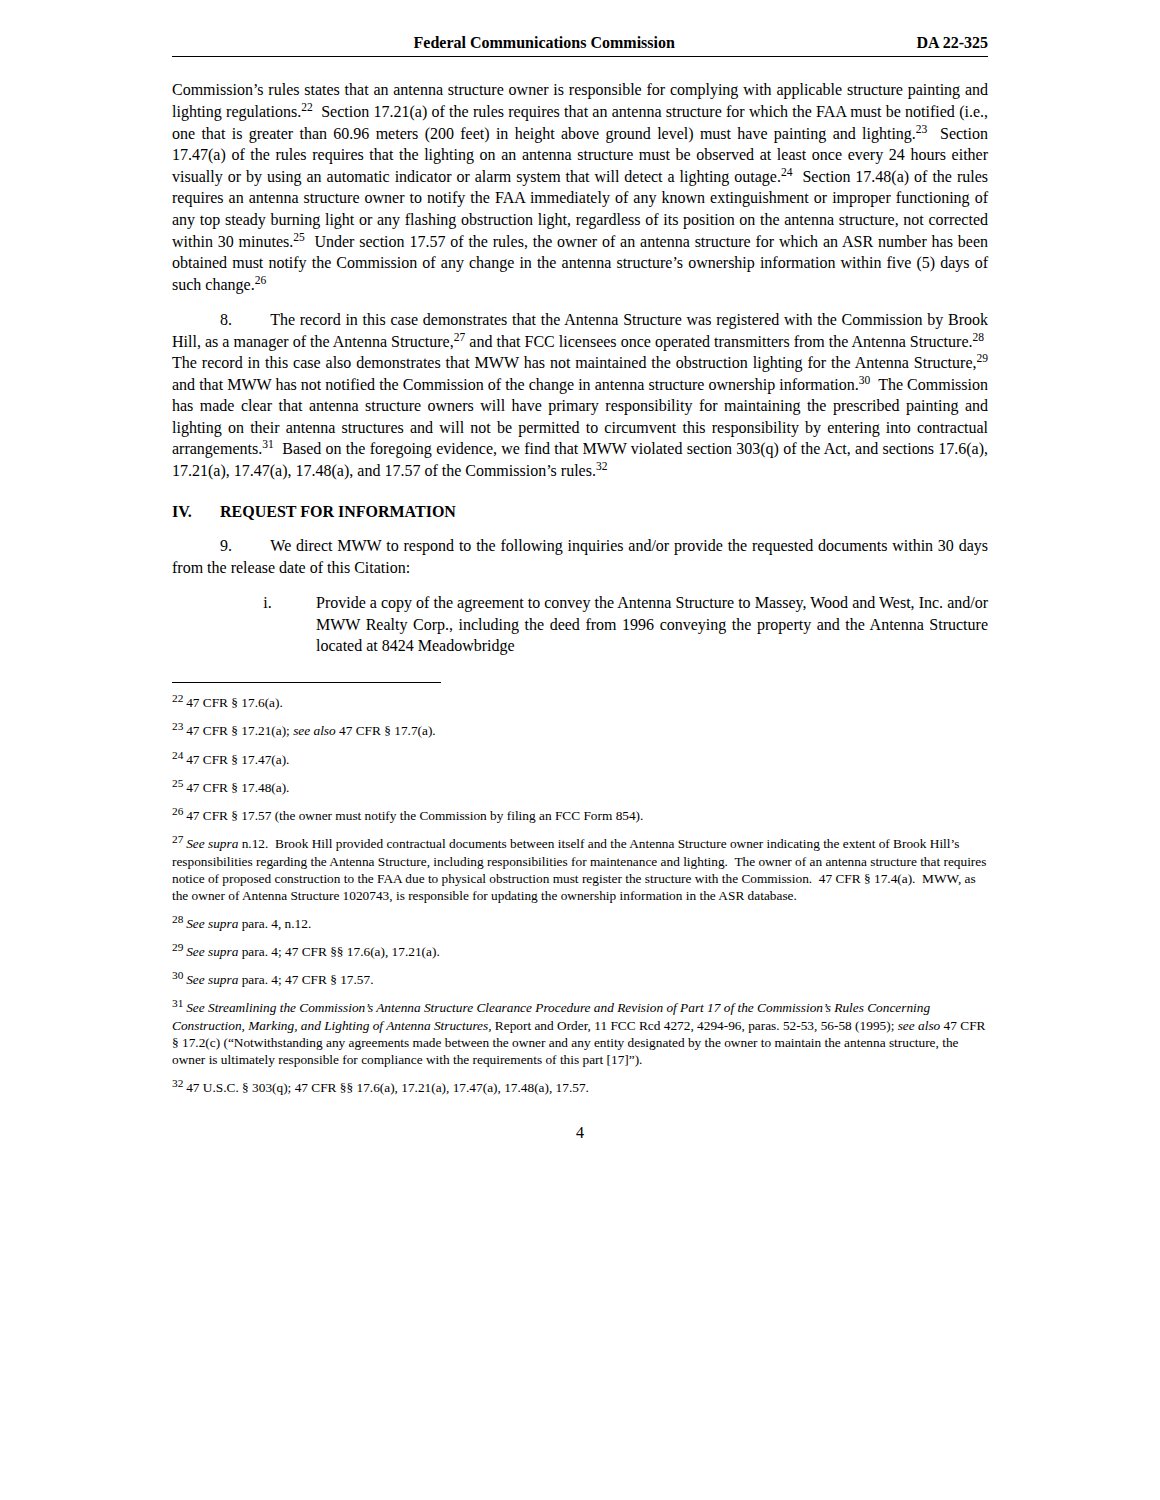Federal Communications Commission DA 22-325
Commission’s rules states that an antenna structure owner is responsible for complying with applicable structure painting and lighting regulations.22 Section 17.21(a) of the rules requires that an antenna structure for which the FAA must be notified (i.e., one that is greater than 60.96 meters (200 feet) in height above ground level) must have painting and lighting.23 Section 17.47(a) of the rules requires that the lighting on an antenna structure must be observed at least once every 24 hours either visually or by using an automatic indicator or alarm system that will detect a lighting outage.24 Section 17.48(a) of the rules requires an antenna structure owner to notify the FAA immediately of any known extinguishment or improper functioning of any top steady burning light or any flashing obstruction light, regardless of its position on the antenna structure, not corrected within 30 minutes.25 Under section 17.57 of the rules, the owner of an antenna structure for which an ASR number has been obtained must notify the Commission of any change in the antenna structure’s ownership information within five (5) days of such change.26
8. The record in this case demonstrates that the Antenna Structure was registered with the Commission by Brook Hill, as a manager of the Antenna Structure,27 and that FCC licensees once operated transmitters from the Antenna Structure.28 The record in this case also demonstrates that MWW has not maintained the obstruction lighting for the Antenna Structure,29 and that MWW has not notified the Commission of the change in antenna structure ownership information.30 The Commission has made clear that antenna structure owners will have primary responsibility for maintaining the prescribed painting and lighting on their antenna structures and will not be permitted to circumvent this responsibility by entering into contractual arrangements.31 Based on the foregoing evidence, we find that MWW violated section 303(q) of the Act, and sections 17.6(a), 17.21(a), 17.47(a), 17.48(a), and 17.57 of the Commission’s rules.32
IV. REQUEST FOR INFORMATION
9. We direct MWW to respond to the following inquiries and/or provide the requested documents within 30 days from the release date of this Citation:
i. Provide a copy of the agreement to convey the Antenna Structure to Massey, Wood and West, Inc. and/or MWW Realty Corp., including the deed from 1996 conveying the property and the Antenna Structure located at 8424 Meadowbridge
2247 CFR § 17.6(a).
2347 CFR § 17.21(a); see also 47 CFR § 17.7(a).
2447 CFR § 17.47(a).
2547 CFR § 17.48(a).
2647 CFR § 17.57 (the owner must notify the Commission by filing an FCC Form 854).
27 See supra n.12. Brook Hill provided contractual documents between itself and the Antenna Structure owner indicating the extent of Brook Hill’s responsibilities regarding the Antenna Structure, including responsibilities for maintenance and lighting. The owner of an antenna structure that requires notice of proposed construction to the FAA due to physical obstruction must register the structure with the Commission. 47 CFR § 17.4(a). MWW, as the owner of Antenna Structure 1020743, is responsible for updating the ownership information in the ASR database.
28 See supra para. 4, n.12.
29 See supra para. 4; 47 CFR §§ 17.6(a), 17.21(a).
30 See supra para. 4; 47 CFR § 17.57.
31 See Streamlining the Commission’s Antenna Structure Clearance Procedure and Revision of Part 17 of the Commission’s Rules Concerning Construction, Marking, and Lighting of Antenna Structures, Report and Order, 11 FCC Rcd 4272, 4294-96, paras. 52-53, 56-58 (1995); see also 47 CFR § 17.2(c) (“Notwithstanding any agreements made between the owner and any entity designated by the owner to maintain the antenna structure, the owner is ultimately responsible for compliance with the requirements of this part [17]”).
3247 U.S.C. § 303(q); 47 CFR §§ 17.6(a), 17.21(a), 17.47(a), 17.48(a), 17.57.
4